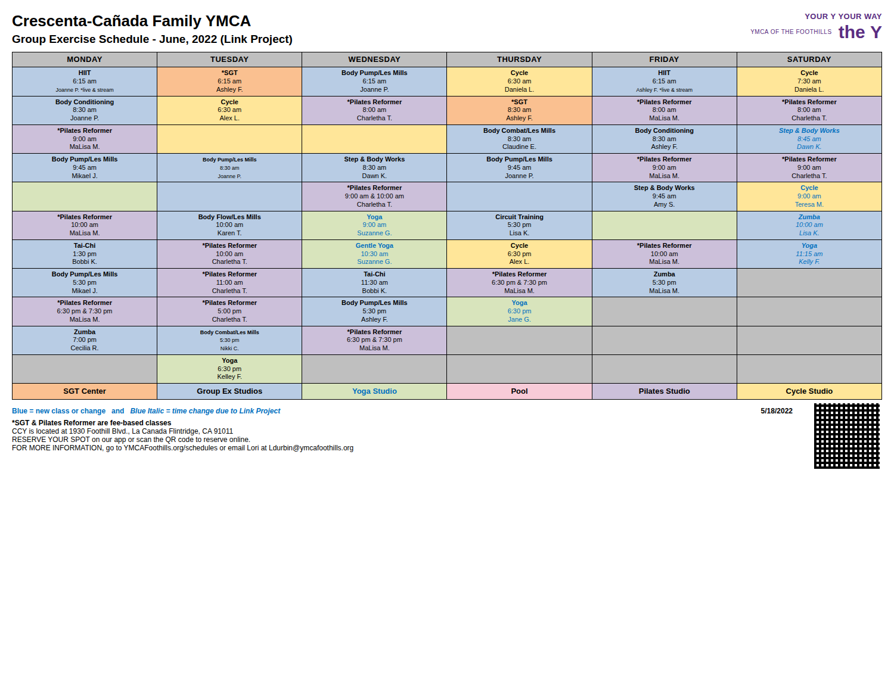Crescenta-Cañada Family YMCA
Group Exercise Schedule - June, 2022 (Link Project)
YOUR Y YOUR WAY
YMCA OF THE FOOTHILLS the Y
| MONDAY | TUESDAY | WEDNESDAY | THURSDAY | FRIDAY | SATURDAY |
| --- | --- | --- | --- | --- | --- |
| HIIT 6:15 am Joanne P. *live & stream | *SGT 6:15 am Ashley F. | Body Pump/Les Mills 6:15 am Joanne P. | Cycle 6:30 am Daniela L. | HIIT 6:15 am Ashley F. *live & stream | Cycle 7:30 am Daniela L. |
| Body Conditioning 8:30 am Joanne P. | Cycle 6:30 am Alex L. | *Pilates Reformer 8:00 am Charletha T. | *SGT 8:30 am Ashley F. | *Pilates Reformer 8:00 am MaLisa M. | *Pilates Reformer 8:00 am Charletha T. |
| *Pilates Reformer 9:00 am MaLisa M. | | | Body Combat/Les Mills 8:30 am Claudine E. | Body Conditioning 8:30 am Ashley F. | Step & Body Works 8:45 am Dawn K. |
| Body Pump/Les Mills 9:45 am Mikael J. | Body Pump/Les Mills 8:30 am Joanne P. | Step & Body Works 8:30 am Dawn K. | Body Pump/Les Mills 9:45 am Joanne P. | *Pilates Reformer 9:00 am MaLisa M. | *Pilates Reformer 9:00 am Charletha T. |
| | | *Pilates Reformer 9:00 am & 10:00 am Charletha T. | | Step & Body Works 9:45 am Amy S. | Cycle 9:00 am Teresa M. |
| *Pilates Reformer 10:00 am MaLisa M. | Body Flow/Les Mills 10:00 am Karen T. | Yoga 9:00 am Suzanne G. | Circuit Training 5:30 pm Lisa K. | | Zumba 10:00 am Lisa K. |
| Tai-Chi 1:30 pm Bobbi K. | *Pilates Reformer 10:00 am Charletha T. | Gentle Yoga 10:30 am Suzanne G. | Cycle 6:30 pm Alex L. | *Pilates Reformer 10:00 am MaLisa M. | Yoga 11:15 am Kelly F. |
| Body Pump/Les Mills 5:30 pm Mikael J. | *Pilates Reformer 11:00 am Charletha T. | Tai-Chi 11:30 am Bobbi K. | *Pilates Reformer 6:30 pm & 7:30 pm MaLisa M. | Zumba 5:30 pm MaLisa M. | |
| *Pilates Reformer 6:30 pm & 7:30 pm MaLisa M. | *Pilates Reformer 5:00 pm Charletha T. | Body Pump/Les Mills 5:30 pm Ashley F. | Yoga 6:30 pm Jane G. | | |
| Zumba 7:00 pm Cecilia R. | Body Combat/Les Mills 5:30 pm Nikki C. | *Pilates Reformer 6:30 pm & 7:30 pm MaLisa M. | | | |
| | Yoga 6:30 pm Kelley F. | | | | |
| SGT Center | Group Ex Studios | Yoga Studio | Pool | Pilates Studio | Cycle Studio |
Blue = new class or change and Blue Italic = time change due to Link Project
*SGT & Pilates Reformer are fee-based classes
CCY is located at 1930 Foothill Blvd., La Canada Flintridge, CA 91011
RESERVE YOUR SPOT on our app or scan the QR code to reserve online.
FOR MORE INFORMATION, go to YMCAFoothills.org/schedules or email Lori at Ldurbin@ymcafoothills.org
5/18/2022